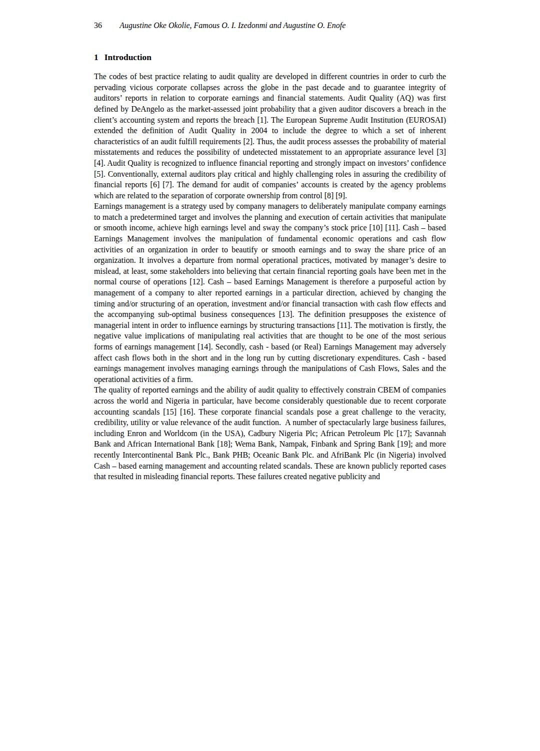36 Augustine Oke Okolie, Famous O. I. Izedonmi and Augustine O. Enofe
1 Introduction
The codes of best practice relating to audit quality are developed in different countries in order to curb the pervading vicious corporate collapses across the globe in the past decade and to guarantee integrity of auditors’ reports in relation to corporate earnings and financial statements. Audit Quality (AQ) was first defined by DeAngelo as the market-assessed joint probability that a given auditor discovers a breach in the client’s accounting system and reports the breach [1]. The European Supreme Audit Institution (EUROSAI) extended the definition of Audit Quality in 2004 to include the degree to which a set of inherent characteristics of an audit fulfill requirements [2]. Thus, the audit process assesses the probability of material misstatements and reduces the possibility of undetected misstatement to an appropriate assurance level [3] [4]. Audit Quality is recognized to influence financial reporting and strongly impact on investors’ confidence [5]. Conventionally, external auditors play critical and highly challenging roles in assuring the credibility of financial reports [6] [7]. The demand for audit of companies’ accounts is created by the agency problems which are related to the separation of corporate ownership from control [8] [9].
Earnings management is a strategy used by company managers to deliberately manipulate company earnings to match a predetermined target and involves the planning and execution of certain activities that manipulate or smooth income, achieve high earnings level and sway the company’s stock price [10] [11]. Cash – based Earnings Management involves the manipulation of fundamental economic operations and cash flow activities of an organization in order to beautify or smooth earnings and to sway the share price of an organization. It involves a departure from normal operational practices, motivated by manager’s desire to mislead, at least, some stakeholders into believing that certain financial reporting goals have been met in the normal course of operations [12]. Cash – based Earnings Management is therefore a purposeful action by management of a company to alter reported earnings in a particular direction, achieved by changing the timing and/or structuring of an operation, investment and/or financial transaction with cash flow effects and the accompanying sub-optimal business consequences [13]. The definition presupposes the existence of managerial intent in order to influence earnings by structuring transactions [11]. The motivation is firstly, the negative value implications of manipulating real activities that are thought to be one of the most serious forms of earnings management [14]. Secondly, cash - based (or Real) Earnings Management may adversely affect cash flows both in the short and in the long run by cutting discretionary expenditures. Cash - based earnings management involves managing earnings through the manipulations of Cash Flows, Sales and the operational activities of a firm.
The quality of reported earnings and the ability of audit quality to effectively constrain CBEM of companies across the world and Nigeria in particular, have become considerably questionable due to recent corporate accounting scandals [15] [16]. These corporate financial scandals pose a great challenge to the veracity, credibility, utility or value relevance of the audit function. A number of spectacularly large business failures, including Enron and Worldcom (in the USA), Cadbury Nigeria Plc; African Petroleum Plc [17]; Savannah Bank and African International Bank [18]; Wema Bank, Nampak, Finbank and Spring Bank [19]; and more recently Intercontinental Bank Plc., Bank PHB; Oceanic Bank Plc. and AfriBank Plc (in Nigeria) involved Cash – based earning management and accounting related scandals. These are known publicly reported cases that resulted in misleading financial reports. These failures created negative publicity and